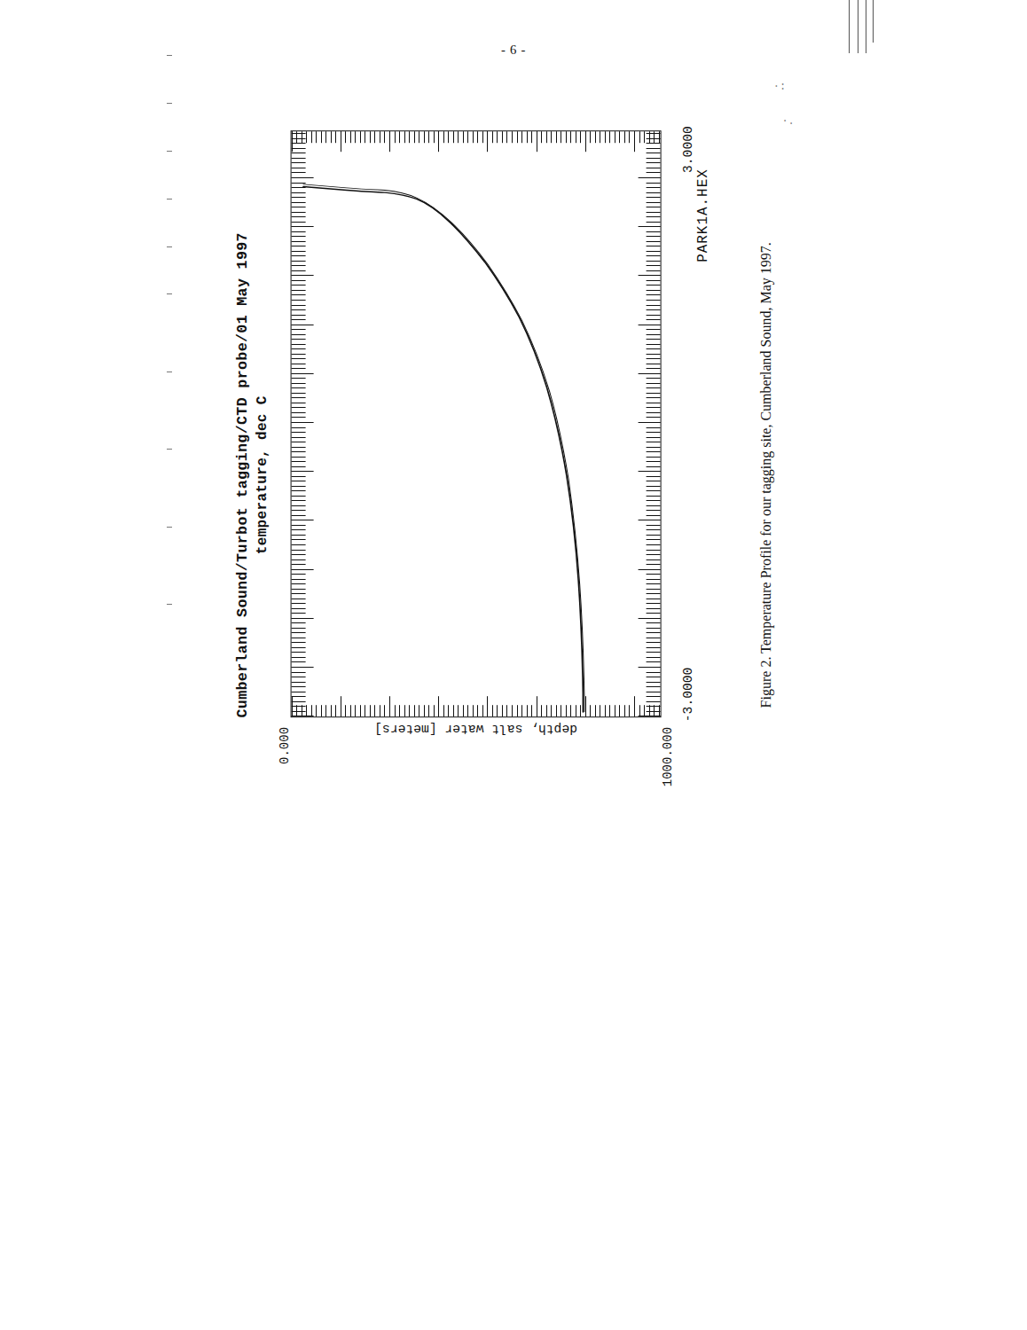- 6 -
·:
·.
Cumberland Sound/Turbot tagging/CTD probe/01 May 1997 temperature, dec C
depth, salt water [meters]
0.000 1000.000
-3.0000 3.0000
PARK1A.HEX
Figure 2. Temperature Profile for our tagging site, Cumberland Sound, May 1997.